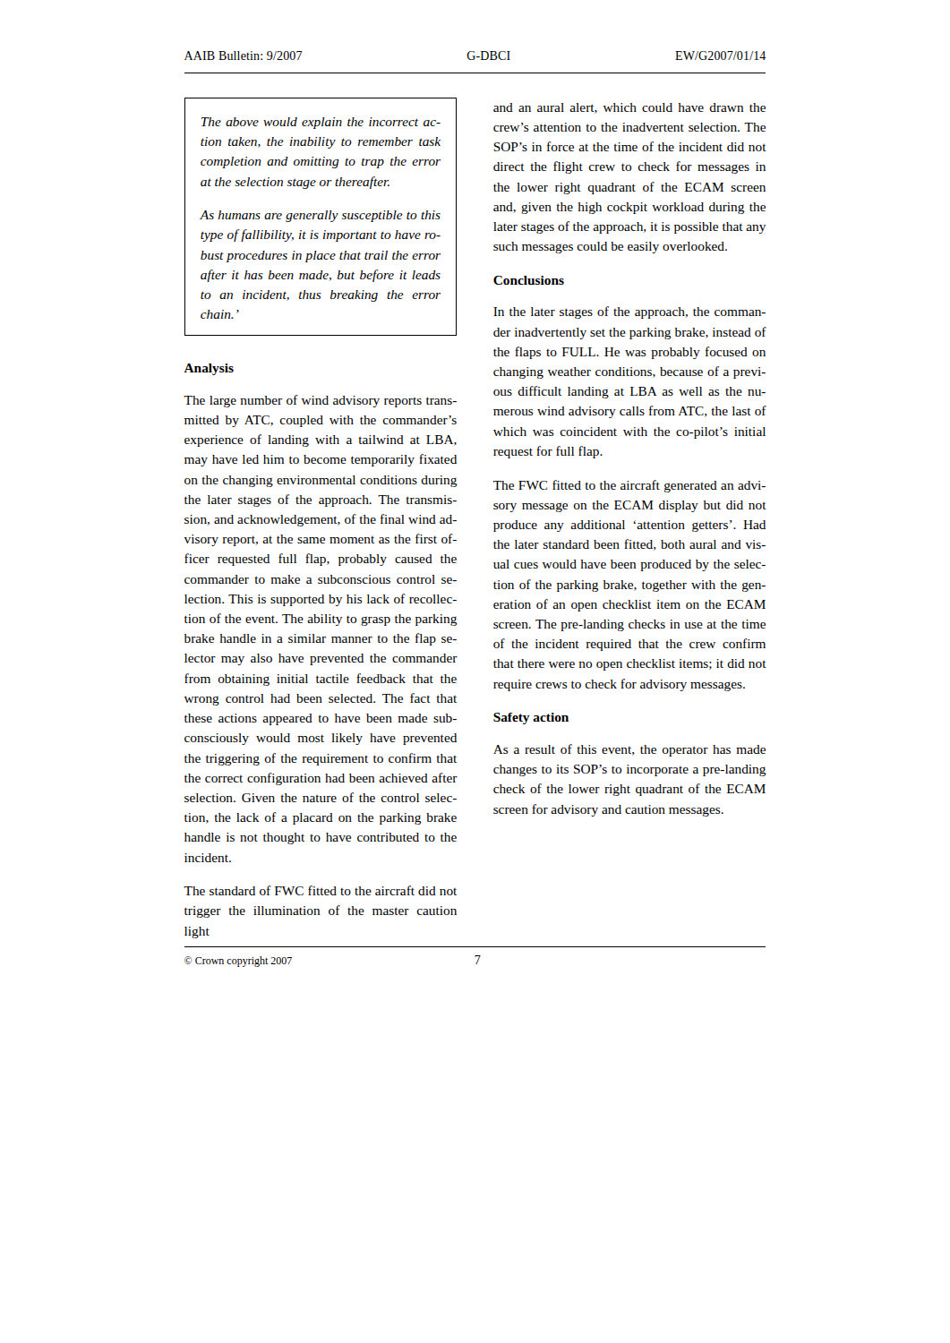AAIB Bulletin: 9/2007
G-DBCI
EW/G2007/01/14
The above would explain the incorrect action taken, the inability to remember task completion and omitting to trap the error at the selection stage or thereafter.
As humans are generally susceptible to this type of fallibility, it is important to have robust procedures in place that trail the error after it has been made, but before it leads to an incident, thus breaking the error chain.’
Analysis
The large number of wind advisory reports transmitted by ATC, coupled with the commander’s experience of landing with a tailwind at LBA, may have led him to become temporarily fixated on the changing environmental conditions during the later stages of the approach. The transmission, and acknowledgement, of the final wind advisory report, at the same moment as the first officer requested full flap, probably caused the commander to make a subconscious control selection. This is supported by his lack of recollection of the event. The ability to grasp the parking brake handle in a similar manner to the flap selector may also have prevented the commander from obtaining initial tactile feedback that the wrong control had been selected. The fact that these actions appeared to have been made subconsciously would most likely have prevented the triggering of the requirement to confirm that the correct configuration had been achieved after selection. Given the nature of the control selection, the lack of a placard on the parking brake handle is not thought to have contributed to the incident.
The standard of FWC fitted to the aircraft did not trigger the illumination of the master caution light
and an aural alert, which could have drawn the crew’s attention to the inadvertent selection. The SOP’s in force at the time of the incident did not direct the flight crew to check for messages in the lower right quadrant of the ECAM screen and, given the high cockpit workload during the later stages of the approach, it is possible that any such messages could be easily overlooked.
Conclusions
In the later stages of the approach, the commander inadvertently set the parking brake, instead of the flaps to FULL. He was probably focused on changing weather conditions, because of a previous difficult landing at LBA as well as the numerous wind advisory calls from ATC, the last of which was coincident with the co-pilot’s initial request for full flap.
The FWC fitted to the aircraft generated an advisory message on the ECAM display but did not produce any additional ‘attention getters’. Had the later standard been fitted, both aural and visual cues would have been produced by the selection of the parking brake, together with the generation of an open checklist item on the ECAM screen. The pre-landing checks in use at the time of the incident required that the crew confirm that there were no open checklist items; it did not require crews to check for advisory messages.
Safety action
As a result of this event, the operator has made changes to its SOP’s to incorporate a pre-landing check of the lower right quadrant of the ECAM screen for advisory and caution messages.
© Crown copyright 2007
7